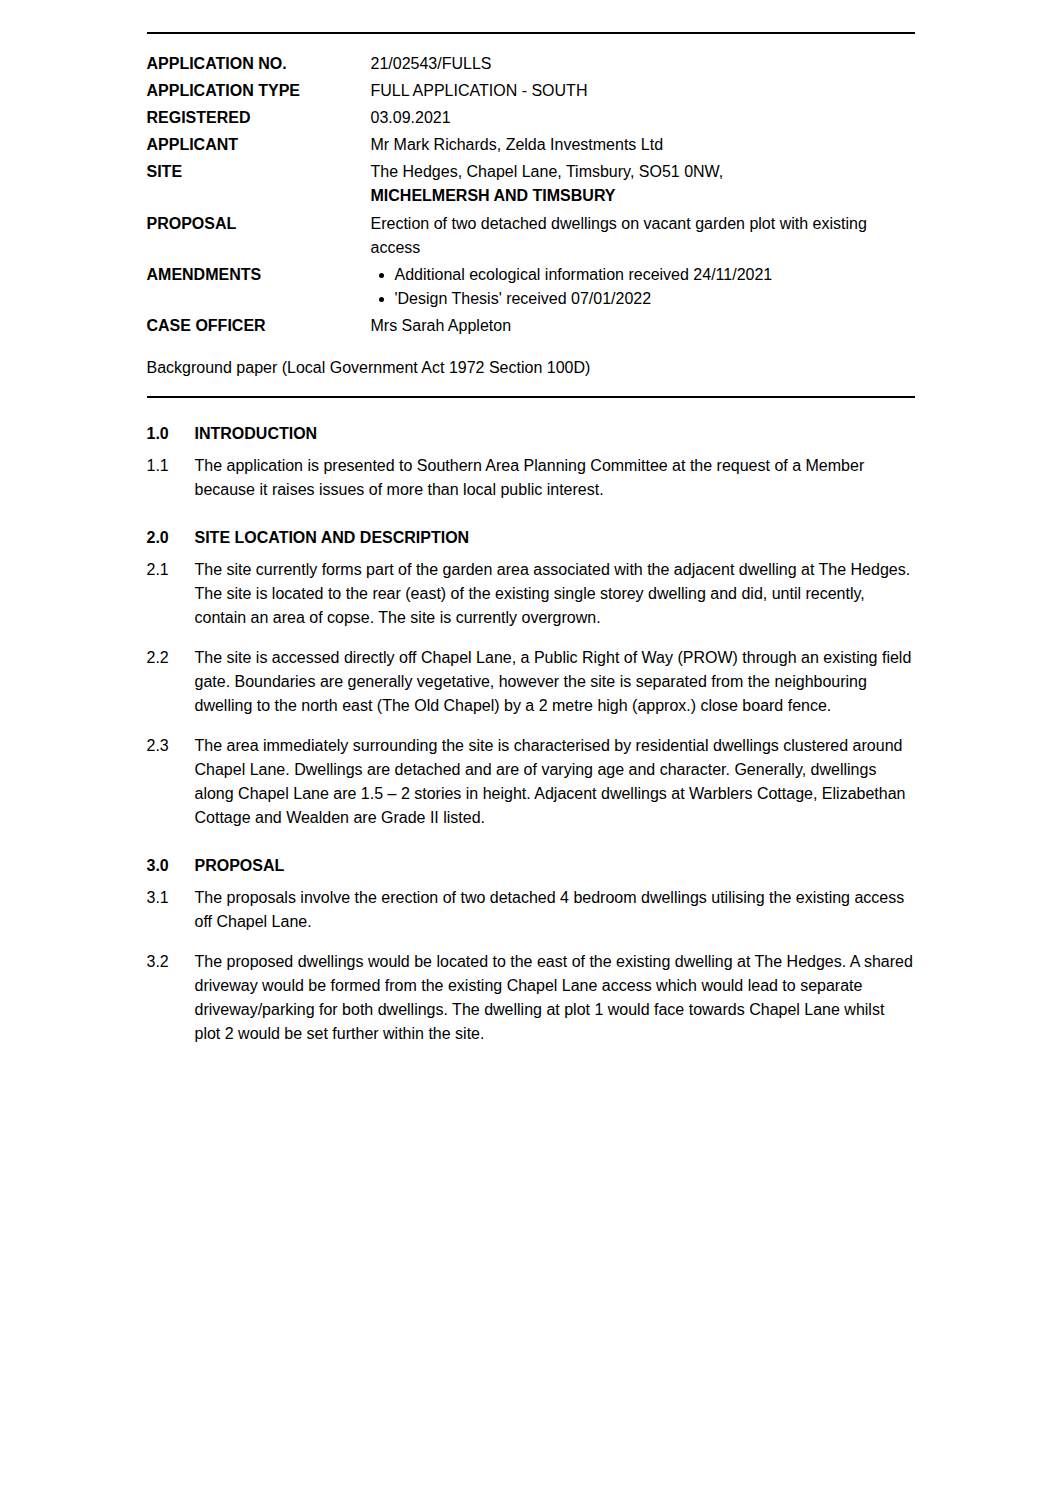| Application No. | 21/02543/FULLS |
| Application Type | FULL APPLICATION - SOUTH |
| Registered | 03.09.2021 |
| Applicant | Mr Mark Richards, Zelda Investments Ltd |
| Site | The Hedges, Chapel Lane, Timsbury, SO51 0NW, MICHELMERSH AND TIMSBURY |
| Proposal | Erection of two detached dwellings on vacant garden plot with existing access |
| Amendments | Additional ecological information received 24/11/2021 'Design Thesis' received 07/01/2022 |
| Case Officer | Mrs Sarah Appleton |
Background paper (Local Government Act 1972 Section 100D)
1.0 Introduction
1.1
The application is presented to Southern Area Planning Committee at the request of a Member because it raises issues of more than local public interest.
2.0 Site Location and Description
2.1
The site currently forms part of the garden area associated with the adjacent dwelling at The Hedges. The site is located to the rear (east) of the existing single storey dwelling and did, until recently, contain an area of copse. The site is currently overgrown.
2.2
The site is accessed directly off Chapel Lane, a Public Right of Way (PROW) through an existing field gate. Boundaries are generally vegetative, however the site is separated from the neighbouring dwelling to the north east (The Old Chapel) by a 2 metre high (approx.) close board fence.
2.3
The area immediately surrounding the site is characterised by residential dwellings clustered around Chapel Lane. Dwellings are detached and are of varying age and character. Generally, dwellings along Chapel Lane are 1.5 – 2 stories in height. Adjacent dwellings at Warblers Cottage, Elizabethan Cottage and Wealden are Grade II listed.
3.0 Proposal
3.1
The proposals involve the erection of two detached 4 bedroom dwellings utilising the existing access off Chapel Lane.
3.2
The proposed dwellings would be located to the east of the existing dwelling at The Hedges. A shared driveway would be formed from the existing Chapel Lane access which would lead to separate driveway/parking for both dwellings. The dwelling at plot 1 would face towards Chapel Lane whilst plot 2 would be set further within the site.